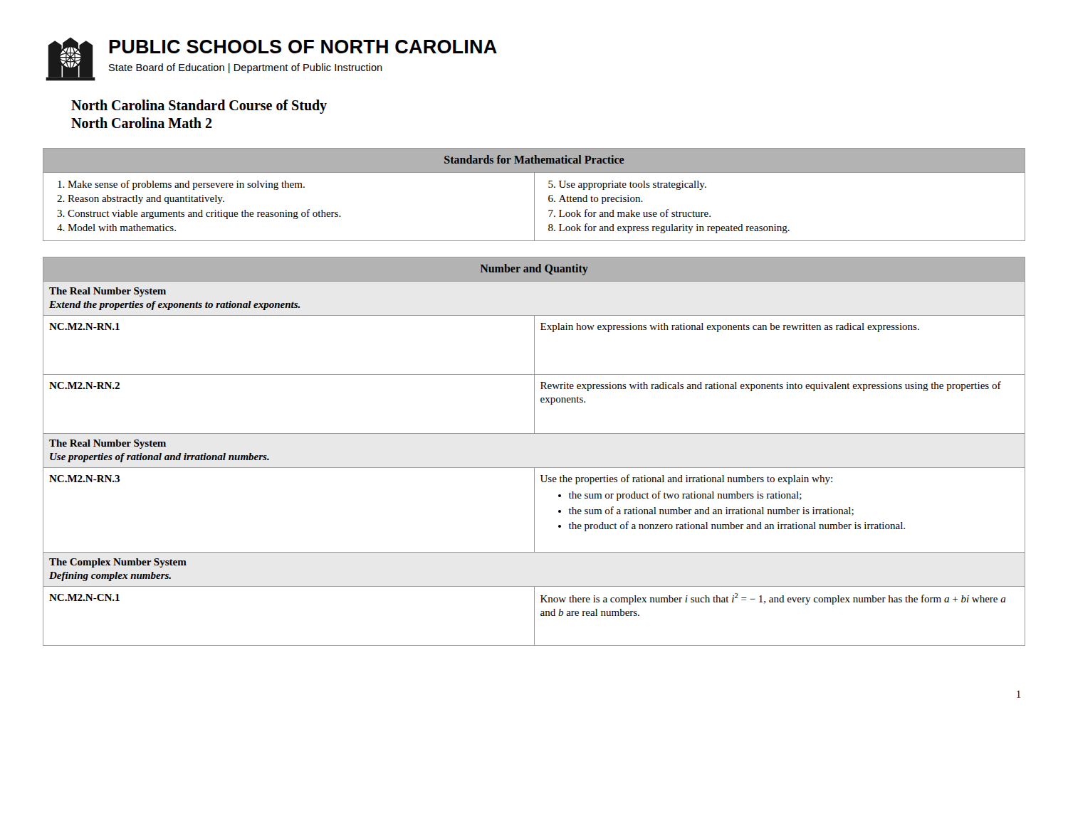PUBLIC SCHOOLS OF NORTH CAROLINA
State Board of Education | Department of Public Instruction
North Carolina Standard Course of Study North Carolina Math 2
| Standards for Mathematical Practice |
| Make sense of problems and persevere in solving them. Reason abstractly and quantitatively. Construct viable arguments and critique the reasoning of others. Model with mathematics. | Use appropriate tools strategically. Attend to precision. Look for and make use of structure. Look for and express regularity in repeated reasoning. |
| Number and Quantity |
| The Real Number System Extend the properties of exponents to rational exponents. |
| NC.M2.N-RN.1 | Explain how expressions with rational exponents can be rewritten as radical expressions. |
| NC.M2.N-RN.2 | Rewrite expressions with radicals and rational exponents into equivalent expressions using the properties of exponents. |
| The Real Number System Use properties of rational and irrational numbers. |
| NC.M2.N-RN.3 | Use the properties of rational and irrational numbers to explain why: the sum or product of two rational numbers is rational; the sum of a rational number and an irrational number is irrational; the product of a nonzero rational number and an irrational number is irrational. |
| The Complex Number System Defining complex numbers. |
| NC.M2.N-CN.1 | Know there is a complex number i such that i 2 = − 1, and every complex number has the form a + bi where a and b are real numbers. |
1